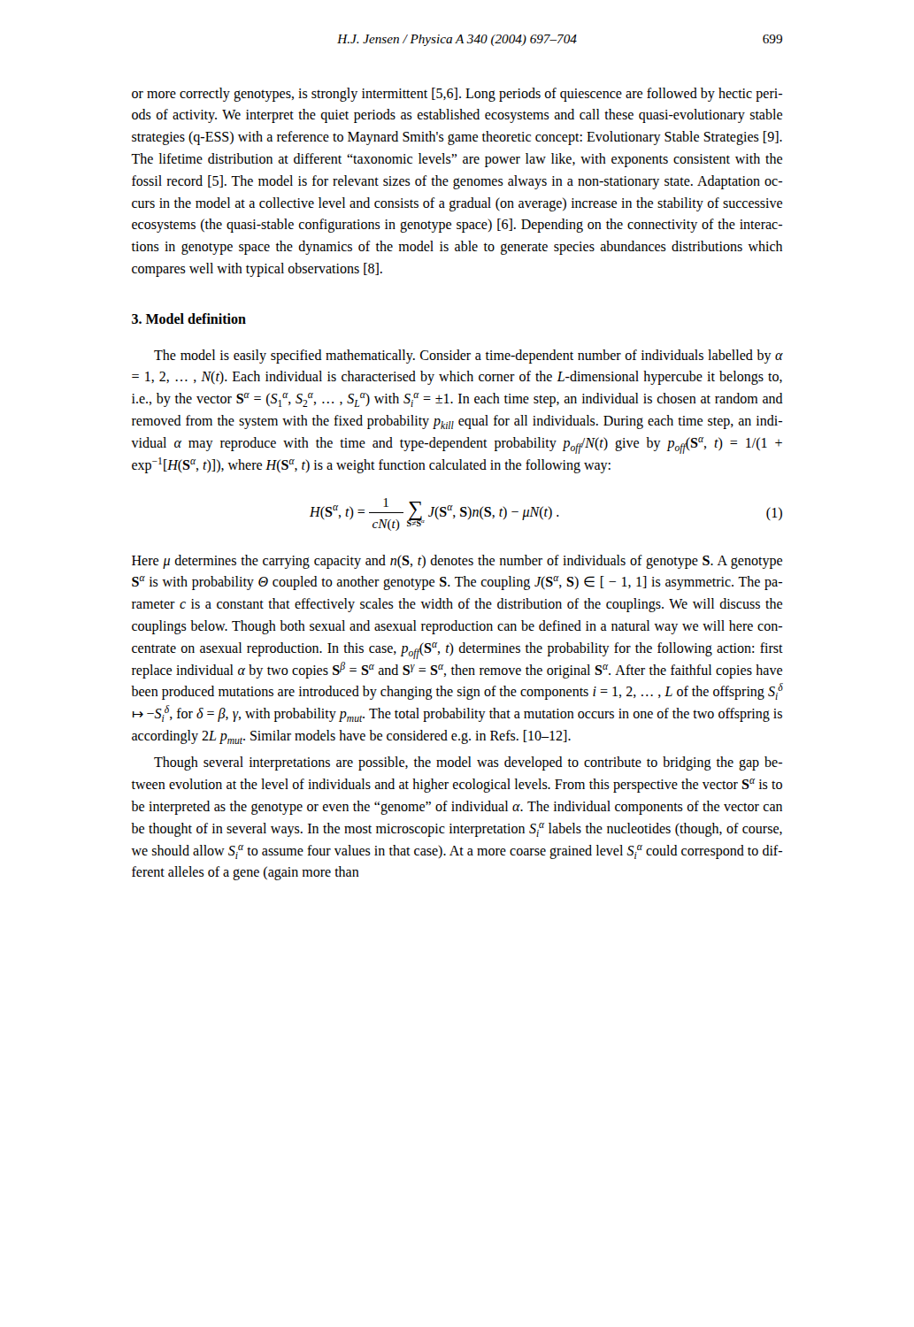H.J. Jensen / Physica A 340 (2004) 697–704 699
or more correctly genotypes, is strongly intermittent [5,6]. Long periods of quiescence are followed by hectic periods of activity. We interpret the quiet periods as established ecosystems and call these quasi-evolutionary stable strategies (q-ESS) with a reference to Maynard Smith's game theoretic concept: Evolutionary Stable Strategies [9]. The lifetime distribution at different “taxonomic levels” are power law like, with exponents consistent with the fossil record [5]. The model is for relevant sizes of the genomes always in a non-stationary state. Adaptation occurs in the model at a collective level and consists of a gradual (on average) increase in the stability of successive ecosystems (the quasi-stable configurations in genotype space) [6]. Depending on the connectivity of the interactions in genotype space the dynamics of the model is able to generate species abundances distributions which compares well with typical observations [8].
3. Model definition
The model is easily specified mathematically. Consider a time-dependent number of individuals labelled by α = 1, 2, … , N(t). Each individual is characterised by which corner of the L-dimensional hypercube it belongs to, i.e., by the vector Sα = (S1α, S2α, … , SLα) with Siα = ±1. In each time step, an individual is chosen at random and removed from the system with the fixed probability pkill equal for all individuals. During each time step, an individual α may reproduce with the time and type-dependent probability poff/N(t) give by poff(Sα, t) = 1/(1 + exp−1[H(Sα, t)]), where H(Sα, t) is a weight function calculated in the following way:
H(Sα, t) = 1 cN(t) ∑S≠Sα J(Sα, S)n(S, t) − μN(t) . (1)
Here μ determines the carrying capacity and n(S, t) denotes the number of individuals of genotype S. A genotype Sα is with probability Θ coupled to another genotype S. The coupling J(Sα, S) ∈ [ − 1, 1] is asymmetric. The parameter c is a constant that effectively scales the width of the distribution of the couplings. We will discuss the couplings below. Though both sexual and asexual reproduction can be defined in a natural way we will here concentrate on asexual reproduction. In this case, poff(Sα, t) determines the probability for the following action: first replace individual α by two copies Sβ = Sα and Sγ = Sα, then remove the original Sα. After the faithful copies have been produced mutations are introduced by changing the sign of the components i = 1, 2, … , L of the offspring Siδ ↦ −Siδ, for δ = β, γ, with probability pmut. The total probability that a mutation occurs in one of the two offspring is accordingly 2L pmut. Similar models have be considered e.g. in Refs. [10–12].
Though several interpretations are possible, the model was developed to contribute to bridging the gap between evolution at the level of individuals and at higher ecological levels. From this perspective the vector Sα is to be interpreted as the genotype or even the “genome” of individual α. The individual components of the vector can be thought of in several ways. In the most microscopic interpretation Siα labels the nucleotides (though, of course, we should allow Siα to assume four values in that case). At a more coarse grained level Siα could correspond to different alleles of a gene (again more than